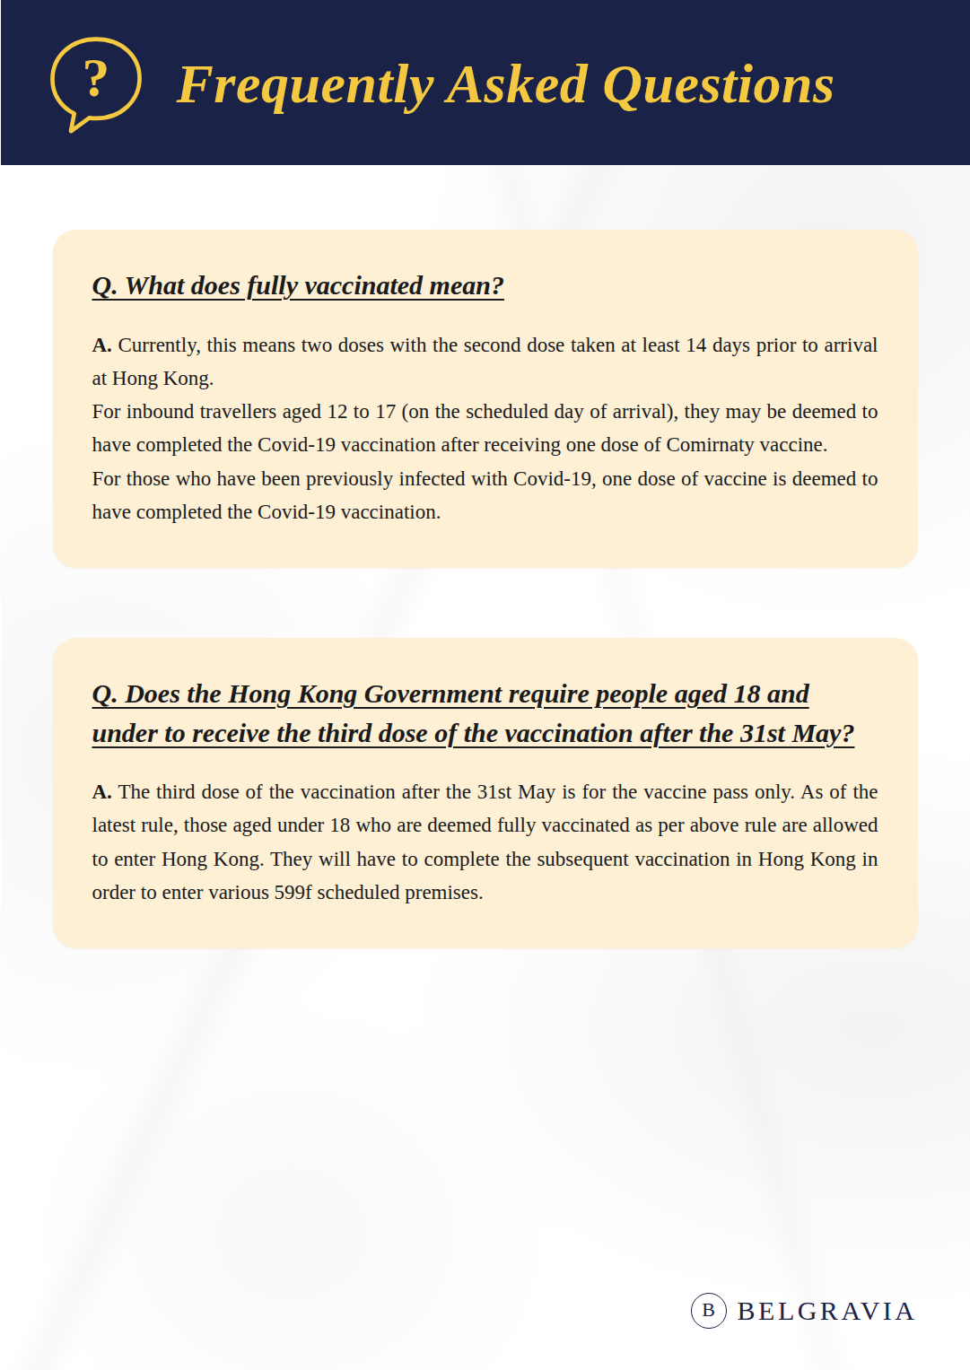?
Frequently Asked Questions
Q. What does fully vaccinated mean?
A. Currently, this means two doses with the second dose taken at least 14 days prior to arrival at Hong Kong.
For inbound travellers aged 12 to 17 (on the scheduled day of arrival), they may be deemed to have completed the Covid-19 vaccination after receiving one dose of Comirnaty vaccine.
For those who have been previously infected with Covid-19, one dose of vaccine is deemed to have completed the Covid-19 vaccination.
Q. Does the Hong Kong Government require people aged 18 and under to receive the third dose of the vaccination after the 31st May?
A. The third dose of the vaccination after the 31st May is for the vaccine pass only. As of the latest rule, those aged under 18 who are deemed fully vaccinated as per above rule are allowed to enter Hong Kong. They will have to complete the subsequent vaccination in Hong Kong in order to enter various 599f scheduled premises.
B
BELGRAVIA